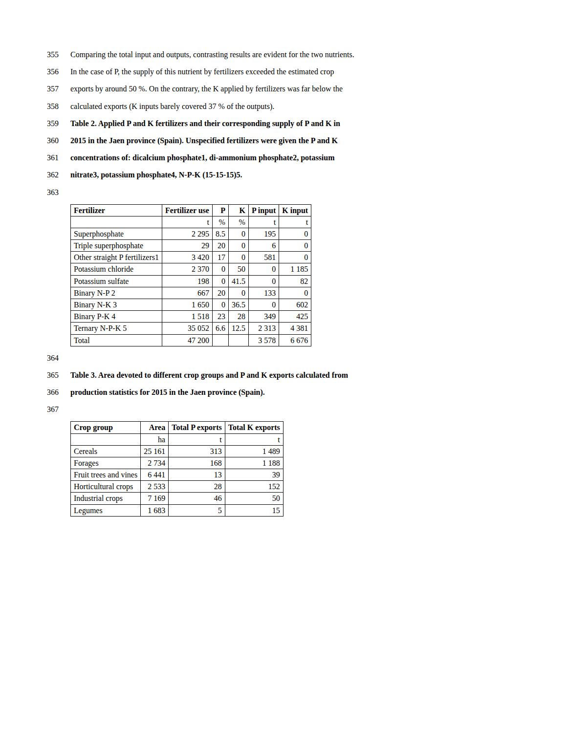355
Comparing the total input and outputs, contrasting results are evident for the two nutrients.
356
In the case of P, the supply of this nutrient by fertilizers exceeded the estimated crop
357
exports by around 50 %. On the contrary, the K applied by fertilizers was far below the
358
calculated exports (K inputs barely covered 37 % of the outputs).
359
Table 2. Applied P and K fertilizers and their corresponding supply of P and K in
360
2015 in the Jaen province (Spain). Unspecified fertilizers were given the P and K
361
concentrations of: dicalcium phosphate1, di-ammonium phosphate2, potassium
362
nitrate3, potassium phosphate4, N-P-K (15-15-15)5.
363
| Fertilizer | Fertilizer use | P | K | P input | K input |
| --- | --- | --- | --- | --- | --- |
| | t | % | % | t | t |
| Superphosphate | 2 295 | 8.5 | 0 | 195 | 0 |
| Triple superphosphate | 29 | 20 | 0 | 6 | 0 |
| Other straight P fertilizers1 | 3 420 | 17 | 0 | 581 | 0 |
| Potassium chloride | 2 370 | 0 | 50 | 0 | 1 185 |
| Potassium sulfate | 198 | 0 | 41.5 | 0 | 82 |
| Binary N-P 2 | 667 | 20 | 0 | 133 | 0 |
| Binary N-K 3 | 1 650 | 0 | 36.5 | 0 | 602 |
| Binary P-K 4 | 1 518 | 23 | 28 | 349 | 425 |
| Ternary N-P-K 5 | 35 052 | 6.6 | 12.5 | 2 313 | 4 381 |
| Total | 47 200 | | | 3 578 | 6 676 |
364
365
Table 3. Area devoted to different crop groups and P and K exports calculated from
366
production statistics for 2015 in the Jaen province (Spain).
367
| Crop group | Area | Total P exports | Total K exports |
| --- | --- | --- | --- |
| | ha | t | t |
| Cereals | 25 161 | 313 | 1 489 |
| Forages | 2 734 | 168 | 1 188 |
| Fruit trees and vines | 6 441 | 13 | 39 |
| Horticultural crops | 2 533 | 28 | 152 |
| Industrial crops | 7 169 | 46 | 50 |
| Legumes | 1 683 | 5 | 15 |